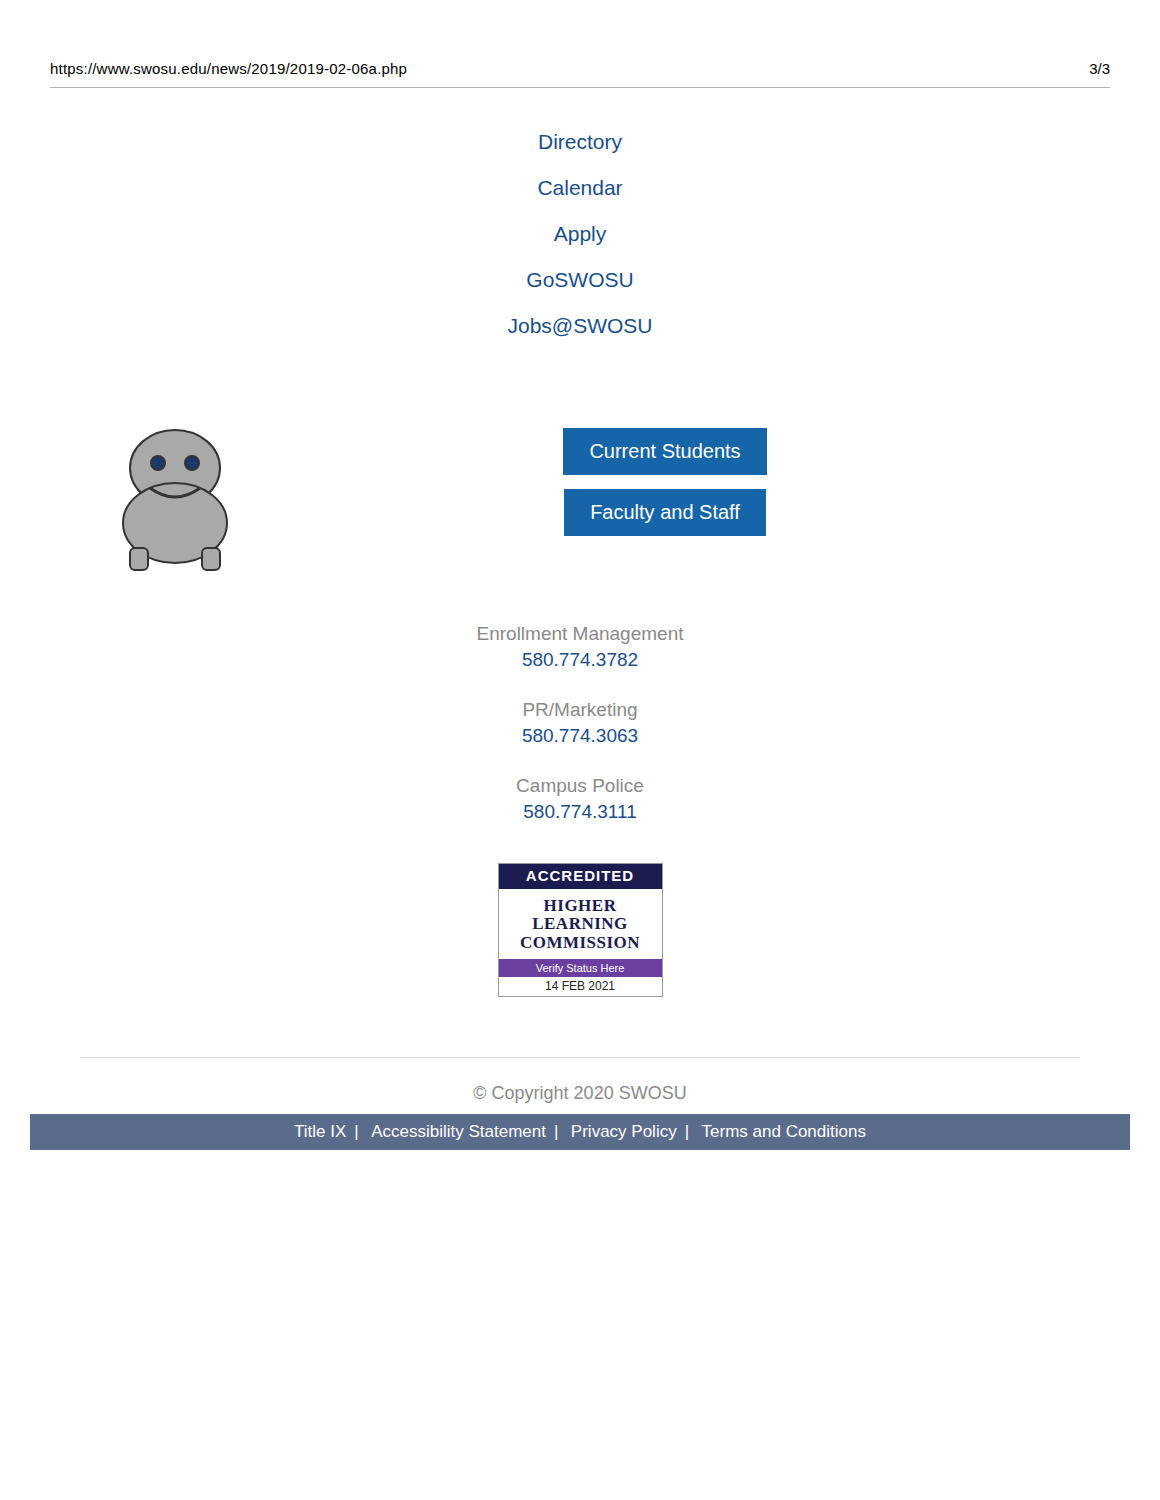https://www.swosu.edu/news/2019/2019-02-06a.php 3/3
Directory Calendar Apply GoSWOSU Jobs@SWOSU
Current Students Faculty and Staff
Enrollment Management
580.774.3782
PR/Marketing
580.774.3063
Campus Police
580.774.3111
ACCREDITED
HIGHER
LEARNING
COMMISSION
Verify Status Here
14 FEB 2021
© Copyright 2020 SWOSU
Title IX| Accessibility Statement| Privacy Policy| Terms and Conditions